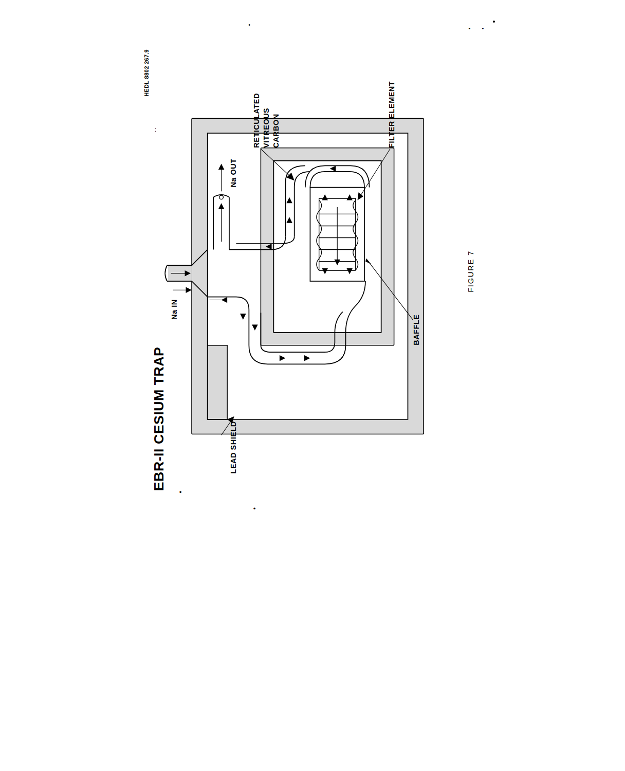•
•
•
:
•
•
EBR-II CESIUM TRAP
HEDL 8802 267.9
EBR-II Cesium Trap schematic Sodium enters at the top through a vertical pipe, flows down through the shielded vessel, passes through a baffle and a filter element packed with reticulated vitreous carbon, then returns upward and exits through the sodium outlet pipe. Na IN Na OUT LEAD SHIELD RETICULATED VITREOUS CARBON FILTER ELEMENT BAFFLE
FIGURE 7